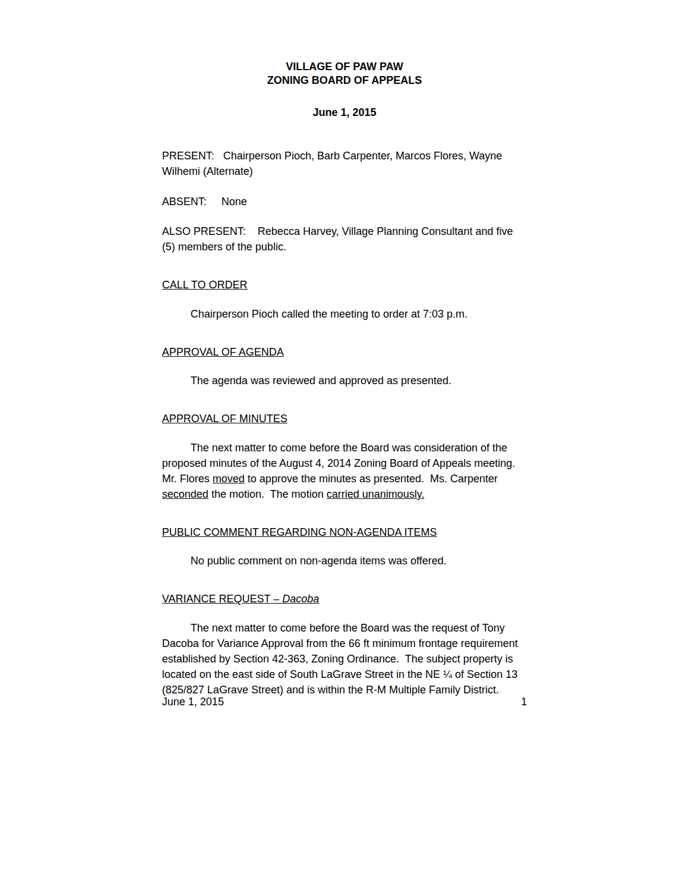VILLAGE OF PAW PAW
ZONING BOARD OF APPEALS
June 1, 2015
PRESENT: Chairperson Pioch, Barb Carpenter, Marcos Flores, Wayne Wilhemi (Alternate)
ABSENT: None
ALSO PRESENT: Rebecca Harvey, Village Planning Consultant and five (5) members of the public.
CALL TO ORDER
Chairperson Pioch called the meeting to order at 7:03 p.m.
APPROVAL OF AGENDA
The agenda was reviewed and approved as presented.
APPROVAL OF MINUTES
The next matter to come before the Board was consideration of the proposed minutes of the August 4, 2014 Zoning Board of Appeals meeting. Mr. Flores moved to approve the minutes as presented. Ms. Carpenter seconded the motion. The motion carried unanimously.
PUBLIC COMMENT REGARDING NON-AGENDA ITEMS
No public comment on non-agenda items was offered.
VARIANCE REQUEST – Dacoba
The next matter to come before the Board was the request of Tony Dacoba for Variance Approval from the 66 ft minimum frontage requirement established by Section 42-363, Zoning Ordinance. The subject property is located on the east side of South LaGrave Street in the NE ¼ of Section 13 (825/827 LaGrave Street) and is within the R-M Multiple Family District.
June 1, 2015 1